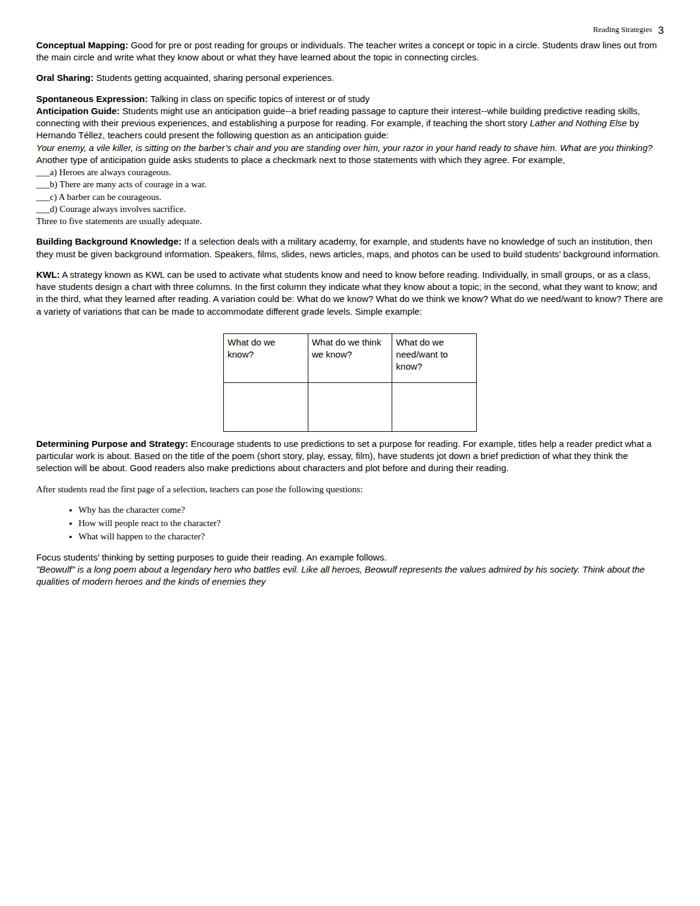Reading Strategies 3
Conceptual Mapping: Good for pre or post reading for groups or individuals. The teacher writes a concept or topic in a circle. Students draw lines out from the main circle and write what they know about or what they have learned about the topic in connecting circles.
Oral Sharing: Students getting acquainted, sharing personal experiences.
Spontaneous Expression: Talking in class on specific topics of interest or of study
Anticipation Guide: Students might use an anticipation guide--a brief reading passage to capture their interest--while building predictive reading skills, connecting with their previous experiences, and establishing a purpose for reading. For example, if teaching the short story Lather and Nothing Else by Hernando Téllez, teachers could present the following question as an anticipation guide:
Your enemy, a vile killer, is sitting on the barber’s chair and you are standing over him, your razor in your hand ready to shave him. What are you thinking?
Another type of anticipation guide asks students to place a checkmark next to those statements with which they agree. For example,
___a) Heroes are always courageous.
___b) There are many acts of courage in a war.
___c) A barber can be courageous.
___d) Courage always involves sacrifice.
Three to five statements are usually adequate.
Building Background Knowledge: If a selection deals with a military academy, for example, and students have no knowledge of such an institution, then they must be given background information. Speakers, films, slides, news articles, maps, and photos can be used to build students’ background information.
KWL: A strategy known as KWL can be used to activate what students know and need to know before reading. Individually, in small groups, or as a class, have students design a chart with three columns. In the first column they indicate what they know about a topic; in the second, what they want to know; and in the third, what they learned after reading. A variation could be: What do we know? What do we think we know? What do we need/want to know? There are a variety of variations that can be made to accommodate different grade levels. Simple example:
| What do we know? | What do we think we know? | What do we need/want to know? |
Determining Purpose and Strategy: Encourage students to use predictions to set a purpose for reading. For example, titles help a reader predict what a particular work is about. Based on the title of the poem (short story, play, essay, film), have students jot down a brief prediction of what they think the selection will be about. Good readers also make predictions about characters and plot before and during their reading.
After students read the first page of a selection, teachers can pose the following questions:
Why has the character come?
How will people react to the character?
What will happen to the character?
Focus students’ thinking by setting purposes to guide their reading. An example follows.
"Beowulf" is a long poem about a legendary hero who battles evil. Like all heroes, Beowulf represents the values admired by his society. Think about the qualities of modern heroes and the kinds of enemies they